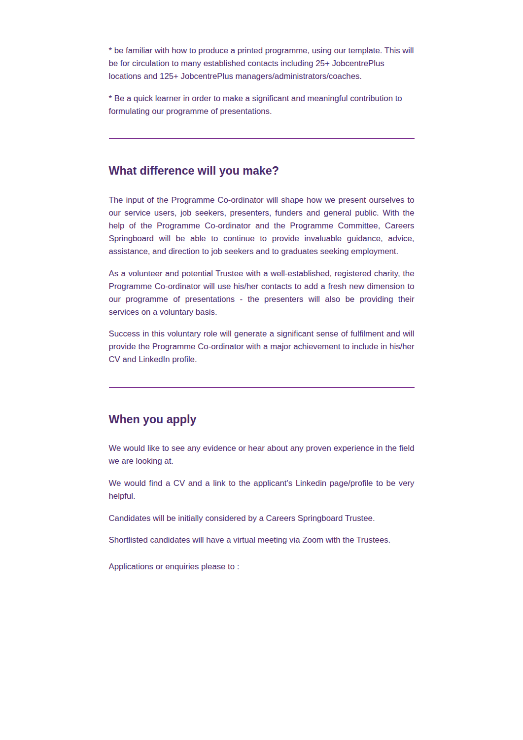* be familiar with how to produce a printed programme, using our template. This will be for circulation to many established contacts including 25+ JobcentrePlus locations and 125+ JobcentrePlus managers/administrators/coaches.
* Be a quick learner in order to make a significant and meaningful contribution to formulating our programme of presentations.
What difference will you make?
The input of the Programme Co-ordinator will shape how we present ourselves to our service users, job seekers, presenters, funders and general public. With the help of the Programme Co-ordinator and the Programme Committee, Careers Springboard will be able to continue to provide invaluable guidance, advice, assistance, and direction to job seekers and to graduates seeking employment.
As a volunteer and potential Trustee with a well-established, registered charity, the Programme Co-ordinator will use his/her contacts to add a fresh new dimension to our programme of presentations - the presenters will also be providing their services on a voluntary basis.
Success in this voluntary role will generate a significant sense of fulfilment and will provide the Programme Co-ordinator with a major achievement to include in his/her CV and LinkedIn profile.
When you apply
We would like to see any evidence or hear about any proven experience in the field we are looking at.
We would find a CV and a link to the applicant's Linkedin page/profile to be very helpful.
Candidates will be initially considered by a Careers Springboard Trustee.
Shortlisted candidates will have a virtual meeting via Zoom with the Trustees.
Applications or enquiries please to :